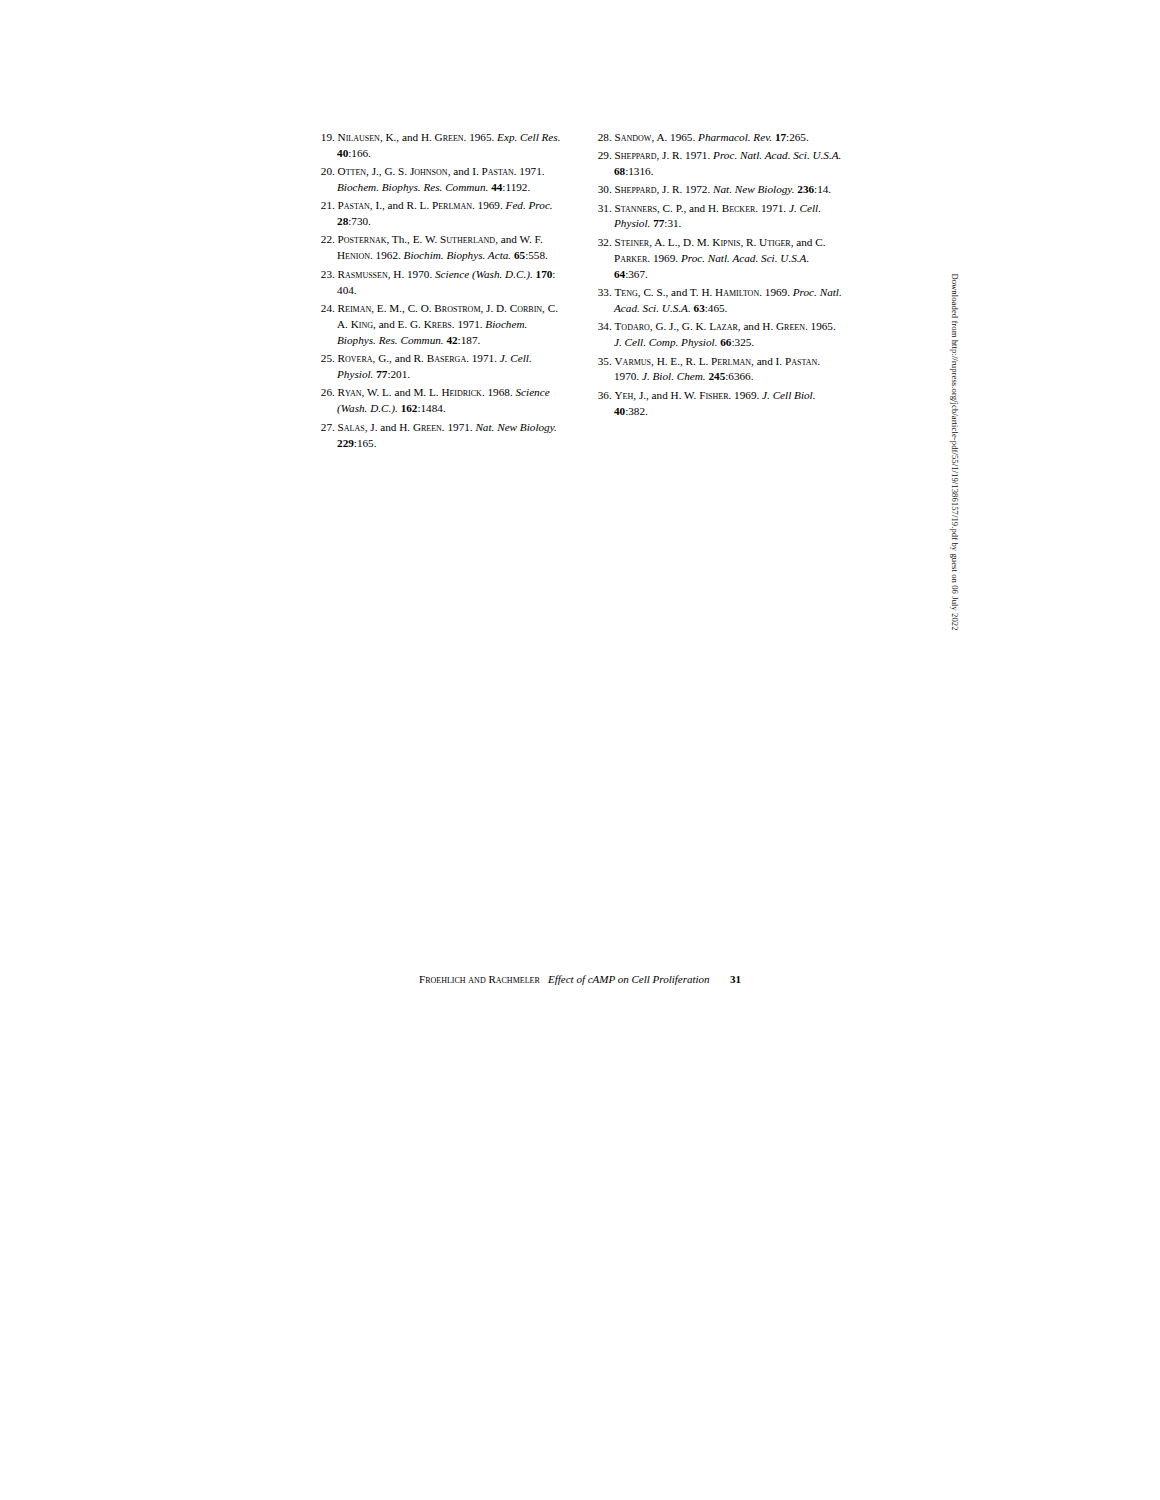19. Nilausen, K., and H. Green. 1965. Exp. Cell Res. 40:166.
20. Otten, J., G. S. Johnson, and I. Pastan. 1971. Biochem. Biophys. Res. Commun. 44:1192.
21. Pastan, I., and R. L. Perlman. 1969. Fed. Proc. 28:730.
22. Posternak, Th., E. W. Sutherland, and W. F. Henion. 1962. Biochim. Biophys. Acta. 65:558.
23. Rasmussen, H. 1970. Science (Wash. D.C.). 170: 404.
24. Reiman, E. M., C. O. Brostrom, J. D. Corbin, C. A. King, and E. G. Krebs. 1971. Biochem. Biophys. Res. Commun. 42:187.
25. Rovera, G., and R. Baserga. 1971. J. Cell. Physiol. 77:201.
26. Ryan, W. L. and M. L. Heidrick. 1968. Science (Wash. D.C.). 162:1484.
27. Salas, J. and H. Green. 1971. Nat. New Biology. 229:165.
28. Sandow, A. 1965. Pharmacol. Rev. 17:265.
29. Sheppard, J. R. 1971. Proc. Natl. Acad. Sci. U.S.A. 68:1316.
30. Sheppard, J. R. 1972. Nat. New Biology. 236:14.
31. Stanners, C. P., and H. Becker. 1971. J. Cell. Physiol. 77:31.
32. Steiner, A. L., D. M. Kipnis, R. Utiger, and C. Parker. 1969. Proc. Natl. Acad. Sci. U.S.A. 64:367.
33. Teng, C. S., and T. H. Hamilton. 1969. Proc. Natl. Acad. Sci. U.S.A. 63:465.
34. Todaro, G. J., G. K. Lazar, and H. Green. 1965. J. Cell. Comp. Physiol. 66:325.
35. Varmus, H. E., R. L. Perlman, and I. Pastan. 1970. J. Biol. Chem. 245:6366.
36. Yeh, J., and H. W. Fisher. 1969. J. Cell Biol. 40:382.
Downloaded from http://rupress.org/jcb/article-pdf/55/1/19/1386157/19.pdf by guest on 06 July 2022
Froehlich and Rachmeler Effect of cAMP on Cell Proliferation 31